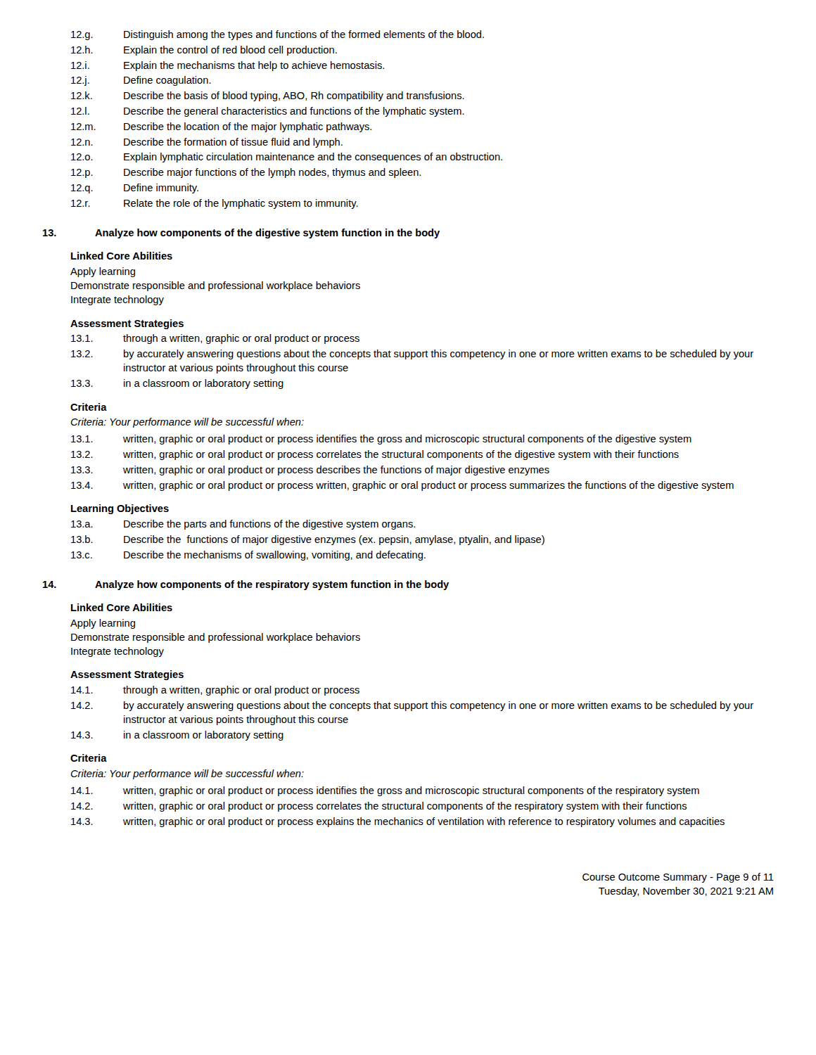12.g.
Distinguish among the types and functions of the formed elements of the blood.
12.h.
Explain the control of red blood cell production.
12.i.
Explain the mechanisms that help to achieve hemostasis.
12.j.
Define coagulation.
12.k.
Describe the basis of blood typing, ABO, Rh compatibility and transfusions.
12.l.
Describe the general characteristics and functions of the lymphatic system.
12.m.
Describe the location of the major lymphatic pathways.
12.n.
Describe the formation of tissue fluid and lymph.
12.o.
Explain lymphatic circulation maintenance and the consequences of an obstruction.
12.p.
Describe major functions of the lymph nodes, thymus and spleen.
12.q.
Define immunity.
12.r.
Relate the role of the lymphatic system to immunity.
13.
Analyze how components of the digestive system function in the body
Linked Core Abilities
Apply learning
Demonstrate responsible and professional workplace behaviors
Integrate technology
Assessment Strategies
13.1.
through a written, graphic or oral product or process
13.2.
by accurately answering questions about the concepts that support this competency in one or more written exams to be scheduled by your instructor at various points throughout this course
13.3.
in a classroom or laboratory setting
Criteria
Criteria: Your performance will be successful when:
13.1.
written, graphic or oral product or process identifies the gross and microscopic structural components of the digestive system
13.2.
written, graphic or oral product or process correlates the structural components of the digestive system with their functions
13.3.
written, graphic or oral product or process describes the functions of major digestive enzymes
13.4.
written, graphic or oral product or process written, graphic or oral product or process summarizes the functions of the digestive system
Learning Objectives
13.a.
Describe the parts and functions of the digestive system organs.
13.b.
Describe the functions of major digestive enzymes (ex. pepsin, amylase, ptyalin, and lipase)
13.c.
Describe the mechanisms of swallowing, vomiting, and defecating.
14.
Analyze how components of the respiratory system function in the body
Linked Core Abilities
Apply learning
Demonstrate responsible and professional workplace behaviors
Integrate technology
Assessment Strategies
14.1.
through a written, graphic or oral product or process
14.2.
by accurately answering questions about the concepts that support this competency in one or more written exams to be scheduled by your instructor at various points throughout this course
14.3.
in a classroom or laboratory setting
Criteria
Criteria: Your performance will be successful when:
14.1.
written, graphic or oral product or process identifies the gross and microscopic structural components of the respiratory system
14.2.
written, graphic or oral product or process correlates the structural components of the respiratory system with their functions
14.3.
written, graphic or oral product or process explains the mechanics of ventilation with reference to respiratory volumes and capacities
Course Outcome Summary - Page 9 of 11
Tuesday, November 30, 2021 9:21 AM